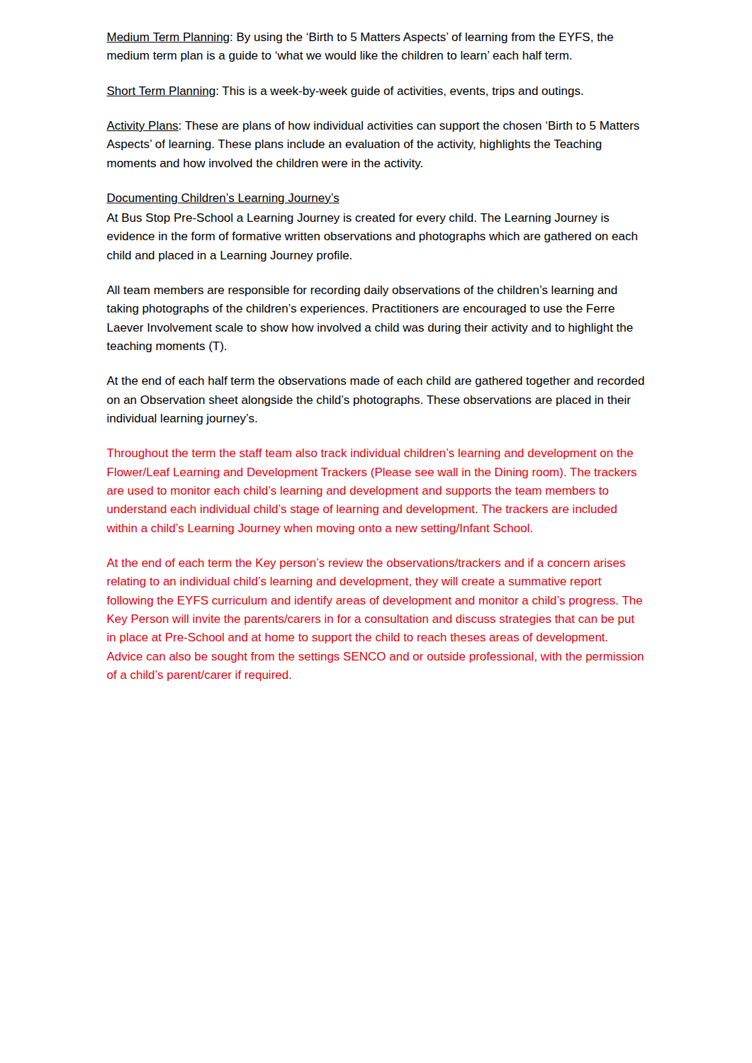Medium Term Planning: By using the ‘Birth to 5 Matters Aspects’ of learning from the EYFS, the medium term plan is a guide to ‘what we would like the children to learn’ each half term.
Short Term Planning: This is a week-by-week guide of activities, events, trips and outings.
Activity Plans: These are plans of how individual activities can support the chosen ‘Birth to 5 Matters Aspects’ of learning. These plans include an evaluation of the activity, highlights the Teaching moments and how involved the children were in the activity.
Documenting Children’s Learning Journey’s
At Bus Stop Pre-School a Learning Journey is created for every child. The Learning Journey is evidence in the form of formative written observations and photographs which are gathered on each child and placed in a Learning Journey profile.
All team members are responsible for recording daily observations of the children’s learning and taking photographs of the children’s experiences. Practitioners are encouraged to use the Ferre Laever Involvement scale to show how involved a child was during their activity and to highlight the teaching moments (T).
At the end of each half term the observations made of each child are gathered together and recorded on an Observation sheet alongside the child’s photographs. These observations are placed in their individual learning journey’s.
Throughout the term the staff team also track individual children’s learning and development on the Flower/Leaf Learning and Development Trackers (Please see wall in the Dining room). The trackers are used to monitor each child’s learning and development and supports the team members to understand each individual child’s stage of learning and development. The trackers are included within a child’s Learning Journey when moving onto a new setting/Infant School.
At the end of each term the Key person’s review the observations/trackers and if a concern arises relating to an individual child’s learning and development, they will create a summative report following the EYFS curriculum and identify areas of development and monitor a child’s progress. The Key Person will invite the parents/carers in for a consultation and discuss strategies that can be put in place at Pre-School and at home to support the child to reach theses areas of development. Advice can also be sought from the settings SENCO and or outside professional, with the permission of a child’s parent/carer if required.